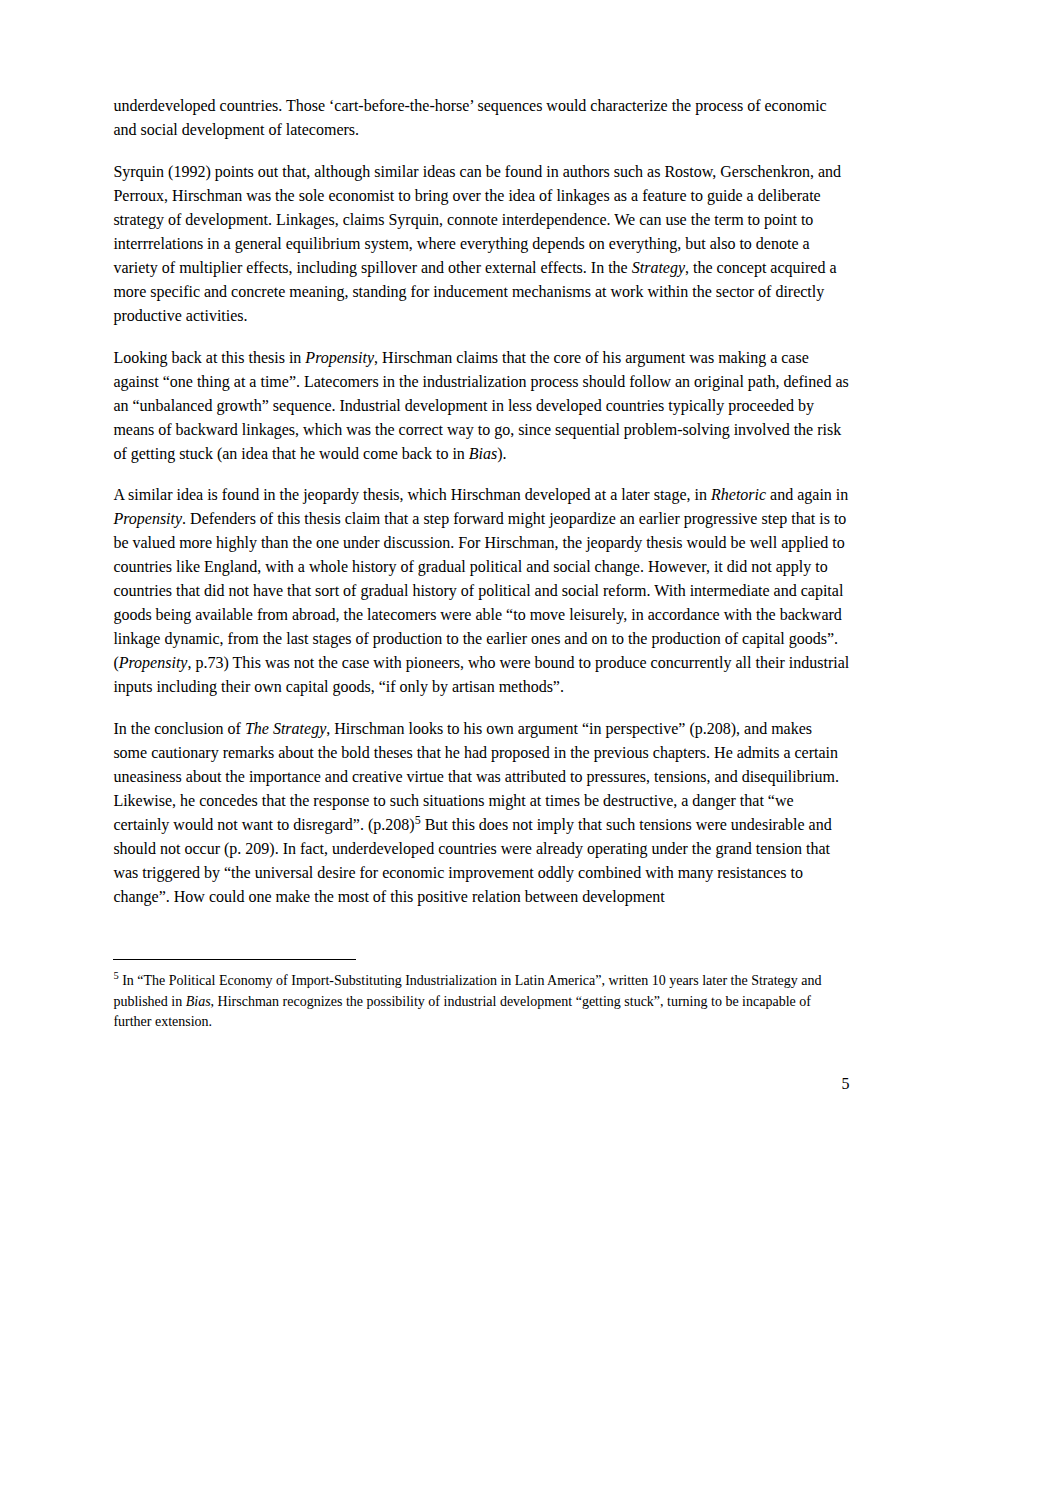underdeveloped countries. Those ‘cart-before-the-horse’ sequences would characterize the process of economic and social development of latecomers.
Syrquin (1992) points out that, although similar ideas can be found in authors such as Rostow, Gerschenkron, and Perroux, Hirschman was the sole economist to bring over the idea of linkages as a feature to guide a deliberate strategy of development. Linkages, claims Syrquin, connote interdependence. We can use the term to point to interrrelations in a general equilibrium system, where everything depends on everything, but also to denote a variety of multiplier effects, including spillover and other external effects. In the Strategy, the concept acquired a more specific and concrete meaning, standing for inducement mechanisms at work within the sector of directly productive activities.
Looking back at this thesis in Propensity, Hirschman claims that the core of his argument was making a case against “one thing at a time”. Latecomers in the industrialization process should follow an original path, defined as an “unbalanced growth” sequence. Industrial development in less developed countries typically proceeded by means of backward linkages, which was the correct way to go, since sequential problem-solving involved the risk of getting stuck (an idea that he would come back to in Bias).
A similar idea is found in the jeopardy thesis, which Hirschman developed at a later stage, in Rhetoric and again in Propensity. Defenders of this thesis claim that a step forward might jeopardize an earlier progressive step that is to be valued more highly than the one under discussion. For Hirschman, the jeopardy thesis would be well applied to countries like England, with a whole history of gradual political and social change. However, it did not apply to countries that did not have that sort of gradual history of political and social reform. With intermediate and capital goods being available from abroad, the latecomers were able “to move leisurely, in accordance with the backward linkage dynamic, from the last stages of production to the earlier ones and on to the production of capital goods”. (Propensity, p.73) This was not the case with pioneers, who were bound to produce concurrently all their industrial inputs including their own capital goods, “if only by artisan methods”.
In the conclusion of The Strategy, Hirschman looks to his own argument “in perspective” (p.208), and makes some cautionary remarks about the bold theses that he had proposed in the previous chapters. He admits a certain uneasiness about the importance and creative virtue that was attributed to pressures, tensions, and disequilibrium. Likewise, he concedes that the response to such situations might at times be destructive, a danger that “we certainly would not want to disregard”. (p.208)5 But this does not imply that such tensions were undesirable and should not occur (p. 209). In fact, underdeveloped countries were already operating under the grand tension that was triggered by “the universal desire for economic improvement oddly combined with many resistances to change”. How could one make the most of this positive relation between development
5 In “The Political Economy of Import-Substituting Industrialization in Latin America”, written 10 years later the Strategy and published in Bias, Hirschman recognizes the possibility of industrial development “getting stuck”, turning to be incapable of further extension.
5